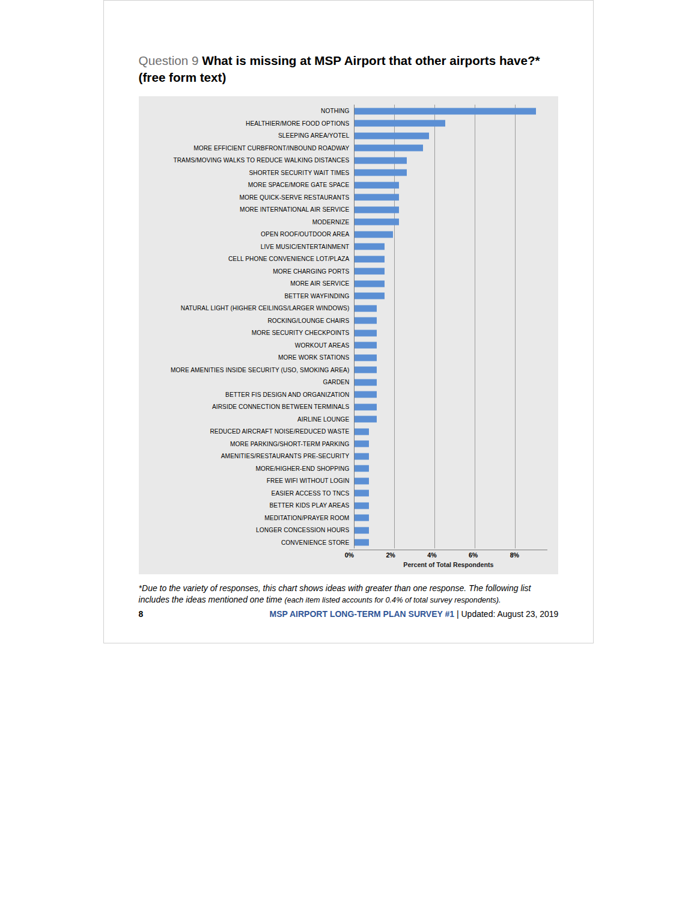Question 9 What is missing at MSP Airport that other airports have?* (free form text)
NOTHING
HEALTHIER/MORE FOOD OPTIONS
SLEEPING AREA/YOTEL
MORE EFFICIENT CURBFRONT/INBOUND ROADWAY
TRAMS/MOVING WALKS TO REDUCE WALKING DISTANCES
SHORTER SECURITY WAIT TIMES
MORE SPACE/MORE GATE SPACE
MORE QUICK-SERVE RESTAURANTS
MORE INTERNATIONAL AIR SERVICE
MODERNIZE
OPEN ROOF/OUTDOOR AREA
LIVE MUSIC/ENTERTAINMENT
CELL PHONE CONVENIENCE LOT/PLAZA
MORE CHARGING PORTS
MORE AIR SERVICE
BETTER WAYFINDING
NATURAL LIGHT (HIGHER CEILINGS/LARGER WINDOWS)
ROCKING/LOUNGE CHAIRS
MORE SECURITY CHECKPOINTS
WORKOUT AREAS
MORE WORK STATIONS
MORE AMENITIES INSIDE SECURITY (USO, SMOKING AREA)
GARDEN
BETTER FIS DESIGN AND ORGANIZATION
AIRSIDE CONNECTION BETWEEN TERMINALS
AIRLINE LOUNGE
REDUCED AIRCRAFT NOISE/REDUCED WASTE
MORE PARKING/SHORT-TERM PARKING
AMENITIES/RESTAURANTS PRE-SECURITY
MORE/HIGHER-END SHOPPING
FREE WIFI WITHOUT LOGIN
EASIER ACCESS TO TNCS
BETTER KIDS PLAY AREAS
MEDITATION/PRAYER ROOM
LONGER CONCESSION HOURS
CONVENIENCE STORE
0% 2% 4% 6% 8%
Percent of Total Respondents
*Due to the variety of responses, this chart shows ideas with greater than one response. The following list includes the ideas mentioned one time (each item listed accounts for 0.4% of total survey respondents).
8
MSP AIRPORT LONG-TERM PLAN SURVEY #1 | Updated: August 23, 2019